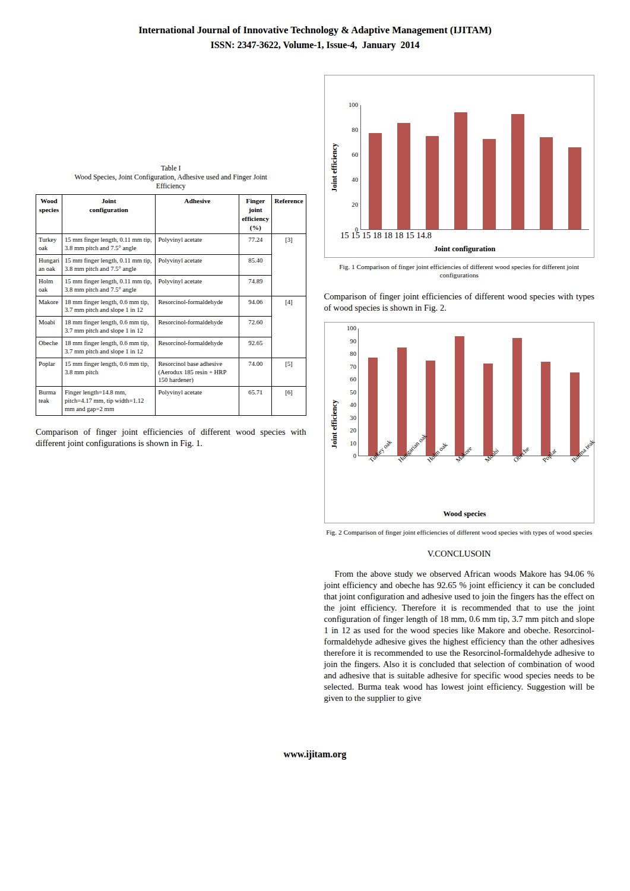International Journal of Innovative Technology & Adaptive Management (IJITAM)
ISSN: 2347-3622, Volume-1, Issue-4, January 2014
Table I
Wood Species, Joint Configuration, Adhesive used and Finger Joint
Efficiency
| Wood species | Joint configuration | Adhesive | Finger joint efficiency (%) | Reference |
| --- | --- | --- | --- | --- |
| Turkey oak | 15 mm finger length, 0.11 mm tip, 3.8 mm pitch and 7.5° angle | Polyvinyl acetate | 77.24 | [3] |
| Hungari an oak | 15 mm finger length, 0.11 mm tip, 3.8 mm pitch and 7.5° angle | Polyvinyl acetate | 85.40 |
| Holm oak | 15 mm finger length, 0.11 mm tip, 3.8 mm pitch and 7.5° angle | Polyvinyl acetate | 74.89 |
| Makore | 18 mm finger length, 0.6 mm tip, 3.7 mm pitch and slope 1 in 12 | Resorcinol-formaldehyde | 94.06 | [4] |
| Moabi | 18 mm finger length, 0.6 mm tip, 3.7 mm pitch and slope 1 in 12 | Resorcinol-formaldehyde | 72.60 |
| Obeche | 18 mm finger length, 0.6 mm tip, 3.7 mm pitch and slope 1 in 12 | Resorcinol-formaldehyde | 92.65 |
| Poplar | 15 mm finger length, 0.6 mm tip, 3.8 mm pitch | Resorcinol base adhesive (Aerodux 185 resin + HRP 150 hardener) | 74.00 | [5] |
| Burma teak | Finger length=14.8 mm, pitch=4.17 mm, tip width=1.12 mm and gap=2 mm | Polyvinyl acetate | 65.71 | [6] |
Comparison of finger joint efficiencies of different wood species with different joint configurations is shown in Fig. 1.
Joint efficiency
100 80 60 40 20 0
15 15 15 18 18 18 15 14.8
Joint configuration
Fig. 1 Comparison of finger joint efficiencies of different wood species for different joint configurations
Comparison of finger joint efficiencies of different wood species with types of wood species is shown in Fig. 2.
Joint efficiency
100 90 80 70 60 50 40 30 20 10 0
Turkey oak Hungarian oak Holm oak Makore Moabi Obeche Poplar Burma teak
Wood species
Fig. 2 Comparison of finger joint efficiencies of different wood species with types of wood species
V.CONCLUSOIN
From the above study we observed African woods Makore has 94.06 % joint efficiency and obeche has 92.65 % joint efficiency it can be concluded that joint configuration and adhesive used to join the fingers has the effect on the joint efficiency. Therefore it is recommended that to use the joint configuration of finger length of 18 mm, 0.6 mm tip, 3.7 mm pitch and slope 1 in 12 as used for the wood species like Makore and obeche. Resorcinol-formaldehyde adhesive gives the highest efficiency than the other adhesives therefore it is recommended to use the Resorcinol-formaldehyde adhesive to join the fingers. Also it is concluded that selection of combination of wood and adhesive that is suitable adhesive for specific wood species needs to be selected. Burma teak wood has lowest joint efficiency. Suggestion will be given to the supplier to give
www.ijitam.org